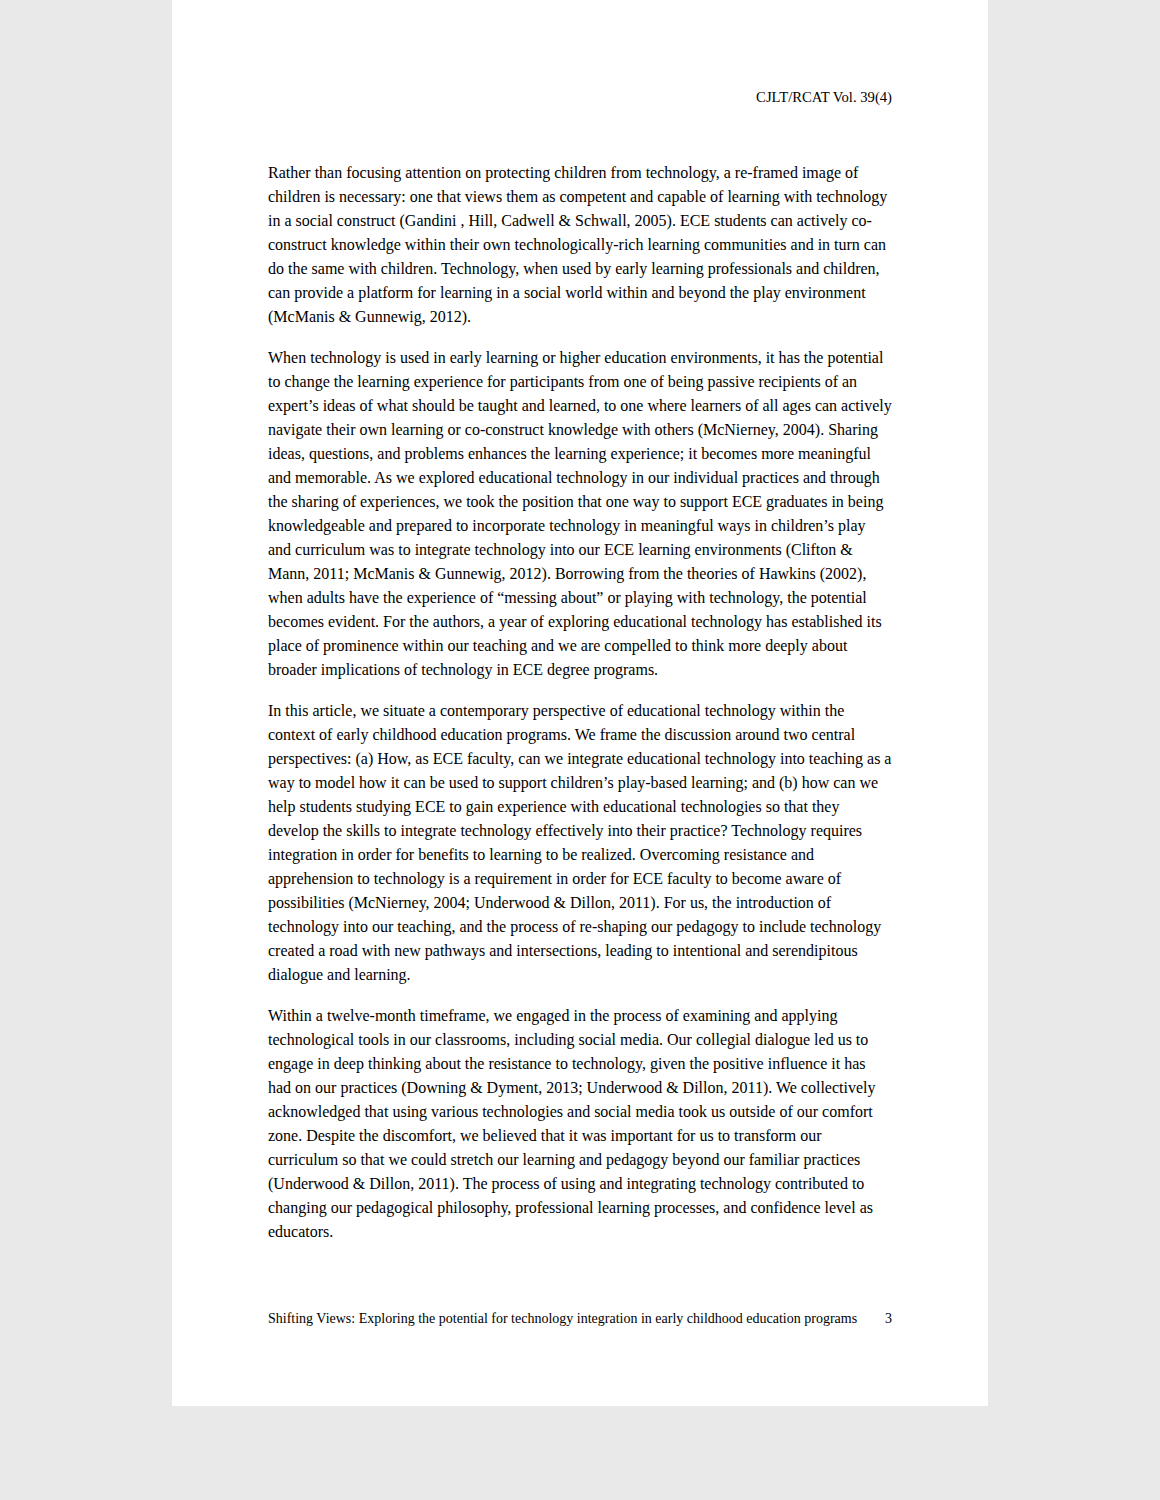CJLT/RCAT Vol. 39(4)
Rather than focusing attention on protecting children from technology, a re-framed image of children is necessary: one that views them as competent and capable of learning with technology in a social construct (Gandini , Hill, Cadwell & Schwall, 2005). ECE students can actively co-construct knowledge within their own technologically-rich learning communities and in turn can do the same with children. Technology, when used by early learning professionals and children, can provide a platform for learning in a social world within and beyond the play environment (McManis & Gunnewig, 2012).
When technology is used in early learning or higher education environments, it has the potential to change the learning experience for participants from one of being passive recipients of an expert’s ideas of what should be taught and learned, to one where learners of all ages can actively navigate their own learning or co-construct knowledge with others (McNierney, 2004). Sharing ideas, questions, and problems enhances the learning experience; it becomes more meaningful and memorable. As we explored educational technology in our individual practices and through the sharing of experiences, we took the position that one way to support ECE graduates in being knowledgeable and prepared to incorporate technology in meaningful ways in children’s play and curriculum was to integrate technology into our ECE learning environments (Clifton & Mann, 2011; McManis & Gunnewig, 2012). Borrowing from the theories of Hawkins (2002), when adults have the experience of “messing about” or playing with technology, the potential becomes evident. For the authors, a year of exploring educational technology has established its place of prominence within our teaching and we are compelled to think more deeply about broader implications of technology in ECE degree programs.
In this article, we situate a contemporary perspective of educational technology within the context of early childhood education programs. We frame the discussion around two central perspectives: (a) How, as ECE faculty, can we integrate educational technology into teaching as a way to model how it can be used to support children’s play-based learning; and (b) how can we help students studying ECE to gain experience with educational technologies so that they develop the skills to integrate technology effectively into their practice? Technology requires integration in order for benefits to learning to be realized. Overcoming resistance and apprehension to technology is a requirement in order for ECE faculty to become aware of possibilities (McNierney, 2004; Underwood & Dillon, 2011). For us, the introduction of technology into our teaching, and the process of re-shaping our pedagogy to include technology created a road with new pathways and intersections, leading to intentional and serendipitous dialogue and learning.
Within a twelve-month timeframe, we engaged in the process of examining and applying technological tools in our classrooms, including social media. Our collegial dialogue led us to engage in deep thinking about the resistance to technology, given the positive influence it has had on our practices (Downing & Dyment, 2013; Underwood & Dillon, 2011). We collectively acknowledged that using various technologies and social media took us outside of our comfort zone. Despite the discomfort, we believed that it was important for us to transform our curriculum so that we could stretch our learning and pedagogy beyond our familiar practices (Underwood & Dillon, 2011). The process of using and integrating technology contributed to changing our pedagogical philosophy, professional learning processes, and confidence level as educators.
Shifting Views: Exploring the potential for technology integration in early childhood education programs 3